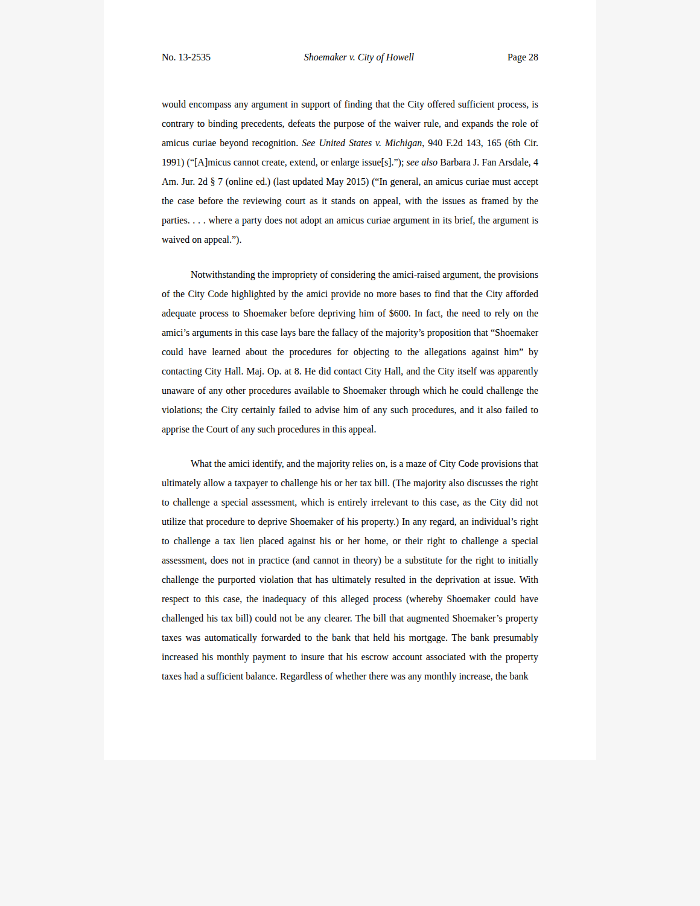No. 13-2535 Shoemaker v. City of Howell Page 28
would encompass any argument in support of finding that the City offered sufficient process, is contrary to binding precedents, defeats the purpose of the waiver rule, and expands the role of amicus curiae beyond recognition. See United States v. Michigan, 940 F.2d 143, 165 (6th Cir. 1991) (“[A]micus cannot create, extend, or enlarge issue[s].”); see also Barbara J. Fan Arsdale, 4 Am. Jur. 2d § 7 (online ed.) (last updated May 2015) (“In general, an amicus curiae must accept the case before the reviewing court as it stands on appeal, with the issues as framed by the parties. . . . where a party does not adopt an amicus curiae argument in its brief, the argument is waived on appeal.”).
Notwithstanding the impropriety of considering the amici-raised argument, the provisions of the City Code highlighted by the amici provide no more bases to find that the City afforded adequate process to Shoemaker before depriving him of $600. In fact, the need to rely on the amici’s arguments in this case lays bare the fallacy of the majority’s proposition that “Shoemaker could have learned about the procedures for objecting to the allegations against him” by contacting City Hall. Maj. Op. at 8. He did contact City Hall, and the City itself was apparently unaware of any other procedures available to Shoemaker through which he could challenge the violations; the City certainly failed to advise him of any such procedures, and it also failed to apprise the Court of any such procedures in this appeal.
What the amici identify, and the majority relies on, is a maze of City Code provisions that ultimately allow a taxpayer to challenge his or her tax bill. (The majority also discusses the right to challenge a special assessment, which is entirely irrelevant to this case, as the City did not utilize that procedure to deprive Shoemaker of his property.) In any regard, an individual’s right to challenge a tax lien placed against his or her home, or their right to challenge a special assessment, does not in practice (and cannot in theory) be a substitute for the right to initially challenge the purported violation that has ultimately resulted in the deprivation at issue. With respect to this case, the inadequacy of this alleged process (whereby Shoemaker could have challenged his tax bill) could not be any clearer. The bill that augmented Shoemaker’s property taxes was automatically forwarded to the bank that held his mortgage. The bank presumably increased his monthly payment to insure that his escrow account associated with the property taxes had a sufficient balance. Regardless of whether there was any monthly increase, the bank